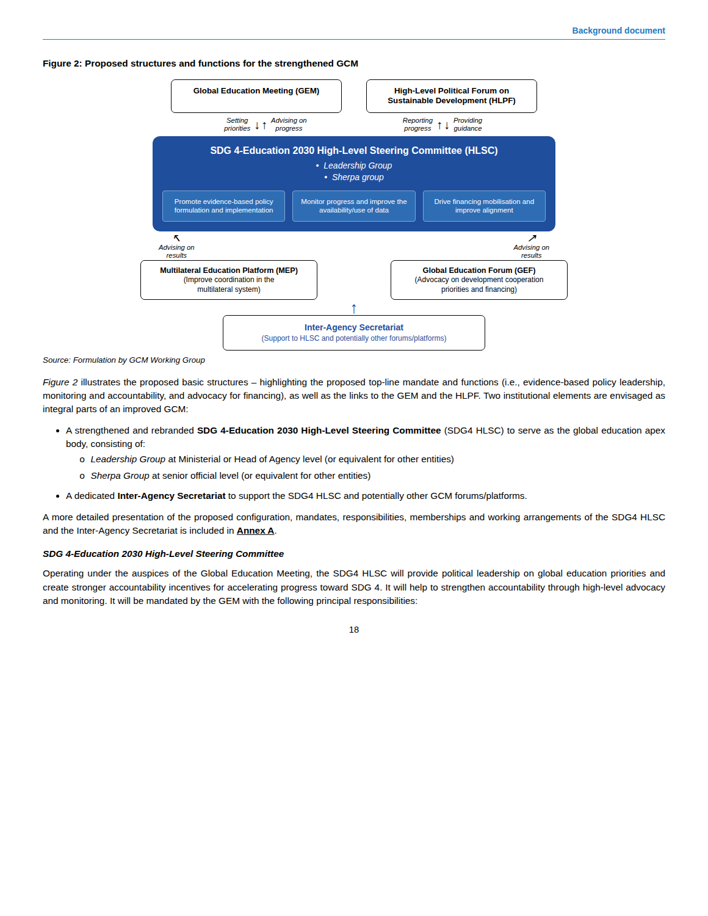Background document
Figure 2: Proposed structures and functions for the strengthened GCM
Global Education Meeting (GEM)
High-Level Political Forum on Sustainable Development (HLPF)
Setting
priorities ↓↑ Advising on
progress
Reporting
progress ↑↓ Providing
guidance
SDG 4-Education 2030 High-Level Steering Committee (HLSC)
• Leadership Group
• Sherpa group
Promote evidence-based policy formulation and implementation
Monitor progress and improve the availability/use of data
Drive financing mobilisation and improve alignment
↖
Advising on
results
↗
Advising on
results
Multilateral Education Platform (MEP)
(Improve coordination in the
multilateral system)
Global Education Forum (GEF)
(Advocacy on development cooperation
priorities and financing)
↑
Inter-Agency Secretariat
(Support to HLSC and potentially other forums/platforms)
Source: Formulation by GCM Working Group
Figure 2 illustrates the proposed basic structures – highlighting the proposed top-line mandate and functions (i.e., evidence-based policy leadership, monitoring and accountability, and advocacy for financing), as well as the links to the GEM and the HLPF. Two institutional elements are envisaged as integral parts of an improved GCM:
A strengthened and rebranded SDG 4-Education 2030 High-Level Steering Committee (SDG4 HLSC) to serve as the global education apex body, consisting of:
Leadership Group at Ministerial or Head of Agency level (or equivalent for other entities)
Sherpa Group at senior official level (or equivalent for other entities)
A dedicated Inter-Agency Secretariat to support the SDG4 HLSC and potentially other GCM forums/platforms.
A more detailed presentation of the proposed configuration, mandates, responsibilities, memberships and working arrangements of the SDG4 HLSC and the Inter-Agency Secretariat is included in Annex A.
SDG 4-Education 2030 High-Level Steering Committee
Operating under the auspices of the Global Education Meeting, the SDG4 HLSC will provide political leadership on global education priorities and create stronger accountability incentives for accelerating progress toward SDG 4. It will help to strengthen accountability through high-level advocacy and monitoring. It will be mandated by the GEM with the following principal responsibilities:
18